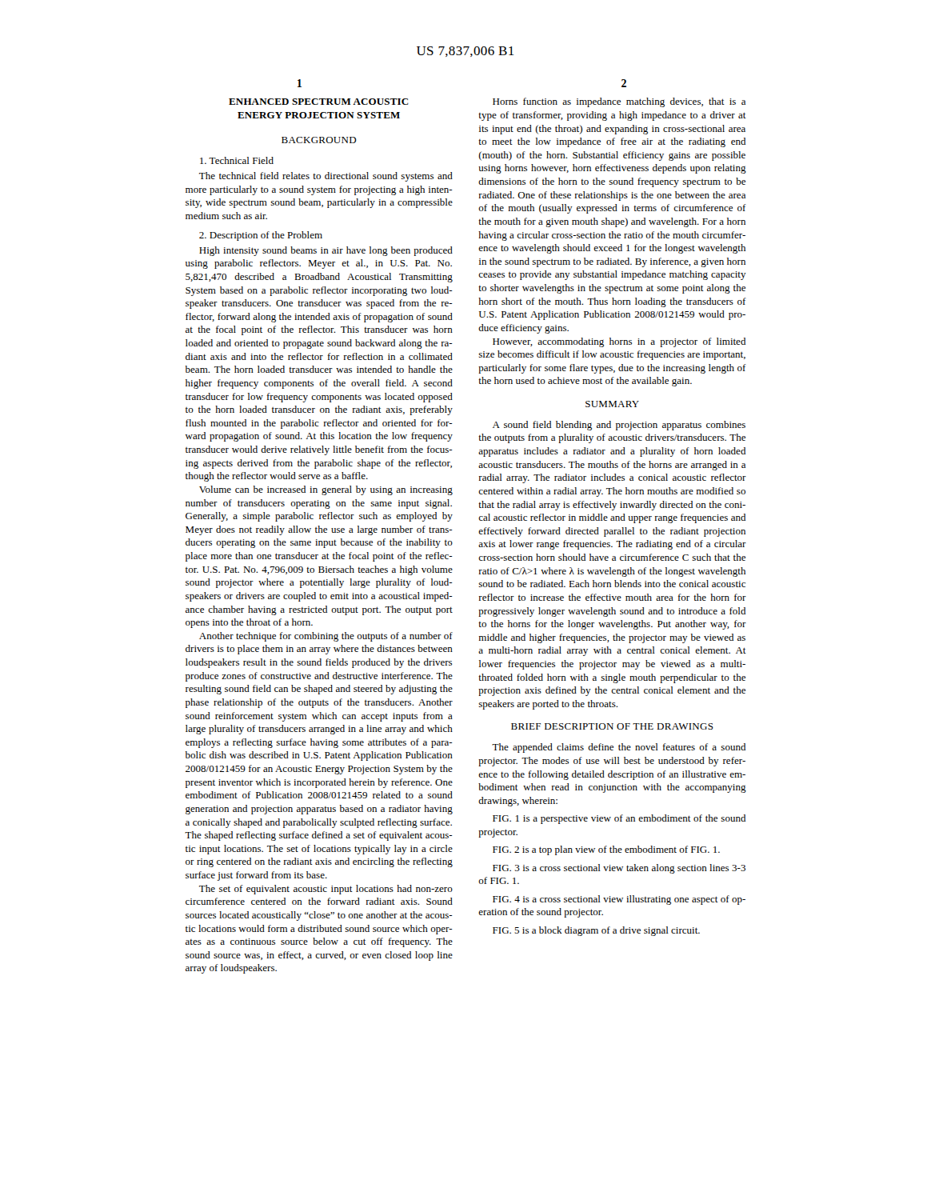US 7,837,006 B1
1
2
Enhanced Spectrum Acoustic
Energy Projection System
Background
1. Technical Field
The technical field relates to directional sound systems and more particularly to a sound system for projecting a high intensity, wide spectrum sound beam, particularly in a compressible medium such as air.
2. Description of the Problem
High intensity sound beams in air have long been produced using parabolic reflectors. Meyer et al., in U.S. Pat. No. 5,821,470 described a Broadband Acoustical Transmitting System based on a parabolic reflector incorporating two loudspeaker transducers. One transducer was spaced from the reflector, forward along the intended axis of propagation of sound at the focal point of the reflector. This transducer was horn loaded and oriented to propagate sound backward along the radiant axis and into the reflector for reflection in a collimated beam. The horn loaded transducer was intended to handle the higher frequency components of the overall field. A second transducer for low frequency components was located opposed to the horn loaded transducer on the radiant axis, preferably flush mounted in the parabolic reflector and oriented for forward propagation of sound. At this location the low frequency transducer would derive relatively little benefit from the focusing aspects derived from the parabolic shape of the reflector, though the reflector would serve as a baffle.
Volume can be increased in general by using an increasing number of transducers operating on the same input signal. Generally, a simple parabolic reflector such as employed by Meyer does not readily allow the use a large number of transducers operating on the same input because of the inability to place more than one transducer at the focal point of the reflector. U.S. Pat. No. 4,796,009 to Biersach teaches a high volume sound projector where a potentially large plurality of loudspeakers or drivers are coupled to emit into a acoustical impedance chamber having a restricted output port. The output port opens into the throat of a horn.
Another technique for combining the outputs of a number of drivers is to place them in an array where the distances between loudspeakers result in the sound fields produced by the drivers produce zones of constructive and destructive interference. The resulting sound field can be shaped and steered by adjusting the phase relationship of the outputs of the transducers. Another sound reinforcement system which can accept inputs from a large plurality of transducers arranged in a line array and which employs a reflecting surface having some attributes of a parabolic dish was described in U.S. Patent Application Publication 2008/0121459 for an Acoustic Energy Projection System by the present inventor which is incorporated herein by reference. One embodiment of Publication 2008/0121459 related to a sound generation and projection apparatus based on a radiator having a conically shaped and parabolically sculpted reflecting surface. The shaped reflecting surface defined a set of equivalent acoustic input locations. The set of locations typically lay in a circle or ring centered on the radiant axis and encircling the reflecting surface just forward from its base.
The set of equivalent acoustic input locations had non-zero circumference centered on the forward radiant axis. Sound sources located acoustically “close” to one another at the acoustic locations would form a distributed sound source which operates as a continuous source below a cut off frequency. The sound source was, in effect, a curved, or even closed loop line array of loudspeakers.
Horns function as impedance matching devices, that is a type of transformer, providing a high impedance to a driver at its input end (the throat) and expanding in cross-sectional area to meet the low impedance of free air at the radiating end (mouth) of the horn. Substantial efficiency gains are possible using horns however, horn effectiveness depends upon relating dimensions of the horn to the sound frequency spectrum to be radiated. One of these relationships is the one between the area of the mouth (usually expressed in terms of circumference of the mouth for a given mouth shape) and wavelength. For a horn having a circular cross-section the ratio of the mouth circumference to wavelength should exceed 1 for the longest wavelength in the sound spectrum to be radiated. By inference, a given horn ceases to provide any substantial impedance matching capacity to shorter wavelengths in the spectrum at some point along the horn short of the mouth. Thus horn loading the transducers of U.S. Patent Application Publication 2008/0121459 would produce efficiency gains.
However, accommodating horns in a projector of limited size becomes difficult if low acoustic frequencies are important, particularly for some flare types, due to the increasing length of the horn used to achieve most of the available gain.
Summary
A sound field blending and projection apparatus combines the outputs from a plurality of acoustic drivers/transducers. The apparatus includes a radiator and a plurality of horn loaded acoustic transducers. The mouths of the horns are arranged in a radial array. The radiator includes a conical acoustic reflector centered within a radial array. The horn mouths are modified so that the radial array is effectively inwardly directed on the conical acoustic reflector in middle and upper range frequencies and effectively forward directed parallel to the radiant projection axis at lower range frequencies. The radiating end of a circular cross-section horn should have a circumference C such that the ratio of C/λ>1 where λ is wavelength of the longest wavelength sound to be radiated. Each horn blends into the conical acoustic reflector to increase the effective mouth area for the horn for progressively longer wavelength sound and to introduce a fold to the horns for the longer wavelengths. Put another way, for middle and higher frequencies, the projector may be viewed as a multi-horn radial array with a central conical element. At lower frequencies the projector may be viewed as a multi-throated folded horn with a single mouth perpendicular to the projection axis defined by the central conical element and the speakers are ported to the throats.
Brief Description of the Drawings
The appended claims define the novel features of a sound projector. The modes of use will best be understood by reference to the following detailed description of an illustrative embodiment when read in conjunction with the accompanying drawings, wherein:
FIG. 1 is a perspective view of an embodiment of the sound projector.
FIG. 2 is a top plan view of the embodiment of FIG. 1.
FIG. 3 is a cross sectional view taken along section lines 3-3 of FIG. 1.
FIG. 4 is a cross sectional view illustrating one aspect of operation of the sound projector.
FIG. 5 is a block diagram of a drive signal circuit.